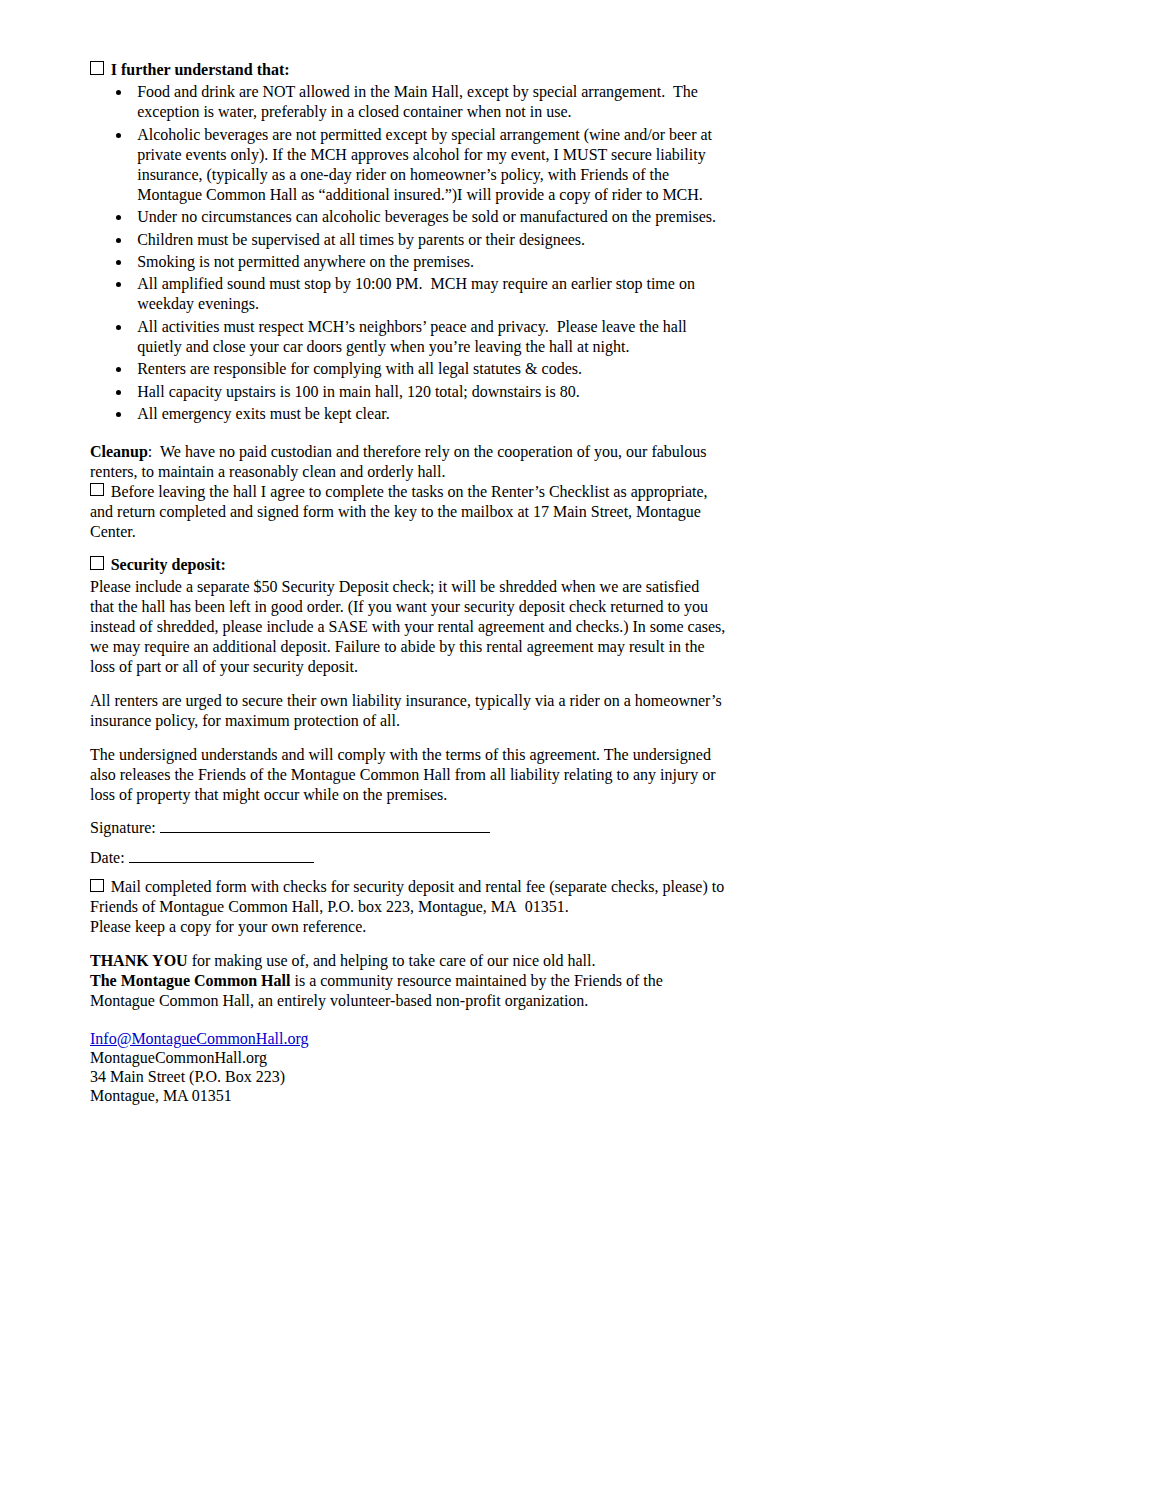I further understand that:
Food and drink are NOT allowed in the Main Hall, except by special arrangement. The exception is water, preferably in a closed container when not in use.
Alcoholic beverages are not permitted except by special arrangement (wine and/or beer at private events only). If the MCH approves alcohol for my event, I MUST secure liability insurance, (typically as a one-day rider on homeowner’s policy, with Friends of the Montague Common Hall as “additional insured.”)I will provide a copy of rider to MCH.
Under no circumstances can alcoholic beverages be sold or manufactured on the premises.
Children must be supervised at all times by parents or their designees.
Smoking is not permitted anywhere on the premises.
All amplified sound must stop by 10:00 PM. MCH may require an earlier stop time on weekday evenings.
All activities must respect MCH’s neighbors’ peace and privacy. Please leave the hall quietly and close your car doors gently when you’re leaving the hall at night.
Renters are responsible for complying with all legal statutes & codes.
Hall capacity upstairs is 100 in main hall, 120 total; downstairs is 80.
All emergency exits must be kept clear.
Cleanup: We have no paid custodian and therefore rely on the cooperation of you, our fabulous renters, to maintain a reasonably clean and orderly hall.
Before leaving the hall I agree to complete the tasks on the Renter’s Checklist as appropriate, and return completed and signed form with the key to the mailbox at 17 Main Street, Montague Center.
Security deposit:
Please include a separate $50 Security Deposit check; it will be shredded when we are satisfied that the hall has been left in good order. (If you want your security deposit check returned to you instead of shredded, please include a SASE with your rental agreement and checks.) In some cases, we may require an additional deposit. Failure to abide by this rental agreement may result in the loss of part or all of your security deposit.
All renters are urged to secure their own liability insurance, typically via a rider on a homeowner’s insurance policy, for maximum protection of all.
The undersigned understands and will comply with the terms of this agreement. The undersigned also releases the Friends of the Montague Common Hall from all liability relating to any injury or loss of property that might occur while on the premises.
Signature:
Date:
Mail completed form with checks for security deposit and rental fee (separate checks, please) to Friends of Montague Common Hall, P.O. box 223, Montague, MA 01351.
Please keep a copy for your own reference.
THANK YOU for making use of, and helping to take care of our nice old hall.
The Montague Common Hall is a community resource maintained by the Friends of the Montague Common Hall, an entirely volunteer-based non-profit organization.
Info@MontagueCommonHall.org
MontagueCommonHall.org
34 Main Street (P.O. Box 223)
Montague, MA 01351